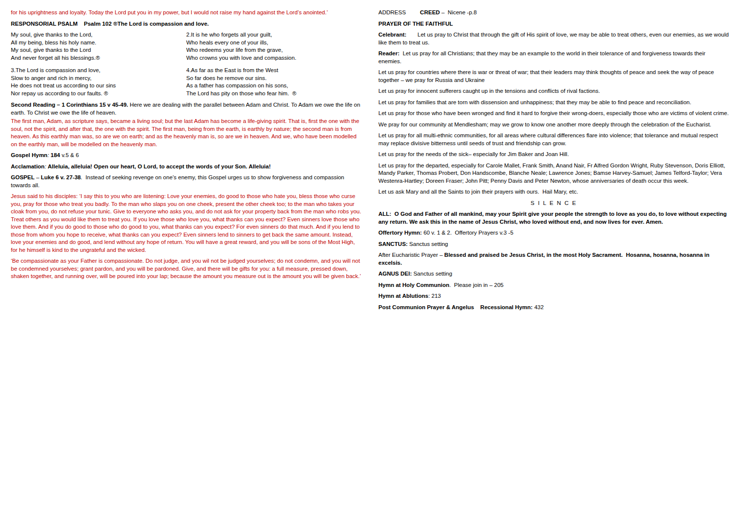for his uprightness and loyalty. Today the Lord put you in my power, but I would not raise my hand against the Lord’s anointed.’
RESPONSORIAL PSALM Psalm 102 ®The Lord is compassion and love.
| My soul, give thanks to the Lord, All my being, bless his holy name. My soul, give thanks to the Lord And never forget all his blessings.® | 2.It is he who forgets all your guilt, Who heals every one of your ills, Who redeems your life from the grave, Who crowns you with love and compassion. |
| 3.The Lord is compassion and love, Slow to anger and rich in mercy, He does not treat us according to our sins Nor repay us according to our faults. ® | 4.As far as the East is from the West So far does he remove our sins. As a father has compassion on his sons, The Lord has pity on those who fear him. ® |
Second Reading – 1 Corinthians 15 v 45-49. Here we are dealing with the parallel between Adam and Christ. To Adam we owe the life on earth. To Christ we owe the life of heaven.
The first man, Adam, as scripture says, became a living soul; but the last Adam has become a life-giving spirit. That is, first the one with the soul, not the spirit, and after that, the one with the spirit. The first man, being from the earth, is earthly by nature; the second man is from heaven. As this earthly man was, so are we on earth; and as the heavenly man is, so are we in heaven. And we, who have been modelled on the earthly man, will be modelled on the heavenly man.
Gospel Hymn: 184 v.5 & 6
Acclamation: Alleluia, alleluia! Open our heart, O Lord, to accept the words of your Son. Alleluia!
GOSPEL – Luke 6 v. 27-38. Instead of seeking revenge on one’s enemy, this Gospel urges us to show forgiveness and compassion towards all.
Jesus said to his disciples: ‘I say this to you who are listening: Love your enemies, do good to those who hate you, bless those who curse you, pray for those who treat you badly. To the man who slaps you on one cheek, present the other cheek too; to the man who takes your cloak from you, do not refuse your tunic. Give to everyone who asks you, and do not ask for your property back from the man who robs you. Treat others as you would like them to treat you. If you love those who love you, what thanks can you expect? Even sinners love those who love them. And if you do good to those who do good to you, what thanks can you expect? For even sinners do that much. And if you lend to those from whom you hope to receive, what thanks can you expect? Even sinners lend to sinners to get back the same amount. Instead, love your enemies and do good, and lend without any hope of return. You will have a great reward, and you will be sons of the Most High, for he himself is kind to the ungrateful and the wicked.
‘Be compassionate as your Father is compassionate. Do not judge, and you wil not be judged yourselves; do not condemn, and you will not be condemned yourselves; grant pardon, and you will be pardoned. Give, and there will be gifts for you: a full measure, pressed down, shaken together, and running over, will be poured into your lap; because the amount you measure out is the amount you will be given back.’
ADDRESS CREED – Nicene -p.8
PRAYER OF THE FAITHFUL
Celebrant: Let us pray to Christ that through the gift of His spirit of love, we may be able to treat others, even our enemies, as we would like them to treat us.
Reader: Let us pray for all Christians; that they may be an example to the world in their tolerance of and forgiveness towards their enemies.
Let us pray for countries where there is war or threat of war; that their leaders may think thoughts of peace and seek the way of peace together – we pray for Russia and Ukraine
Let us pray for innocent sufferers caught up in the tensions and conflicts of rival factions.
Let us pray for families that are torn with dissension and unhappiness; that they may be able to find peace and reconciliation.
Let us pray for those who have been wronged and find it hard to forgive their wrong-doers, especially those who are victims of violent crime.
We pray for our community at Mendlesham; may we grow to know one another more deeply through the celebration of the Eucharist.
Let us pray for all multi-ethnic communities, for all areas where cultural differences flare into violence; that tolerance and mutual respect may replace divisive bitterness until seeds of trust and friendship can grow.
Let us pray for the needs of the sick– especially for Jim Baker and Joan Hill.
Let us pray for the departed, especially for Carole Mallet, Frank Smith, Anand Nair, Fr Alfred Gordon Wright, Ruby Stevenson, Doris Elliott, Mandy Parker, Thomas Probert, Don Handscombe, Blanche Neale; Lawrence Jones; Bamse Harvey-Samuel; James Telford-Taylor; Vera Westenra-Hartley; Doreen Fraser; John Pitt; Penny Davis and Peter Newton, whose anniversaries of death occur this week.
Let us ask Mary and all the Saints to join their prayers with ours. Hail Mary, etc.
S I L E N C E
ALL: O God and Father of all mankind, may your Spirit give your people the strength to love as you do, to love without expecting any return. We ask this in the name of Jesus Christ, who loved without end, and now lives for ever. Amen.
Offertory Hymn: 60 v. 1 & 2. Offertory Prayers v.3 -5
SANCTUS: Sanctus setting
After Eucharistic Prayer – Blessed and praised be Jesus Christ, in the most Holy Sacrament. Hosanna, hosanna, hosanna in excelsis.
AGNUS DEI: Sanctus setting
Hymn at Holy Communion. Please join in – 205
Hymn at Ablutions: 213
Post Communion Prayer & Angelus Recessional Hymn: 432